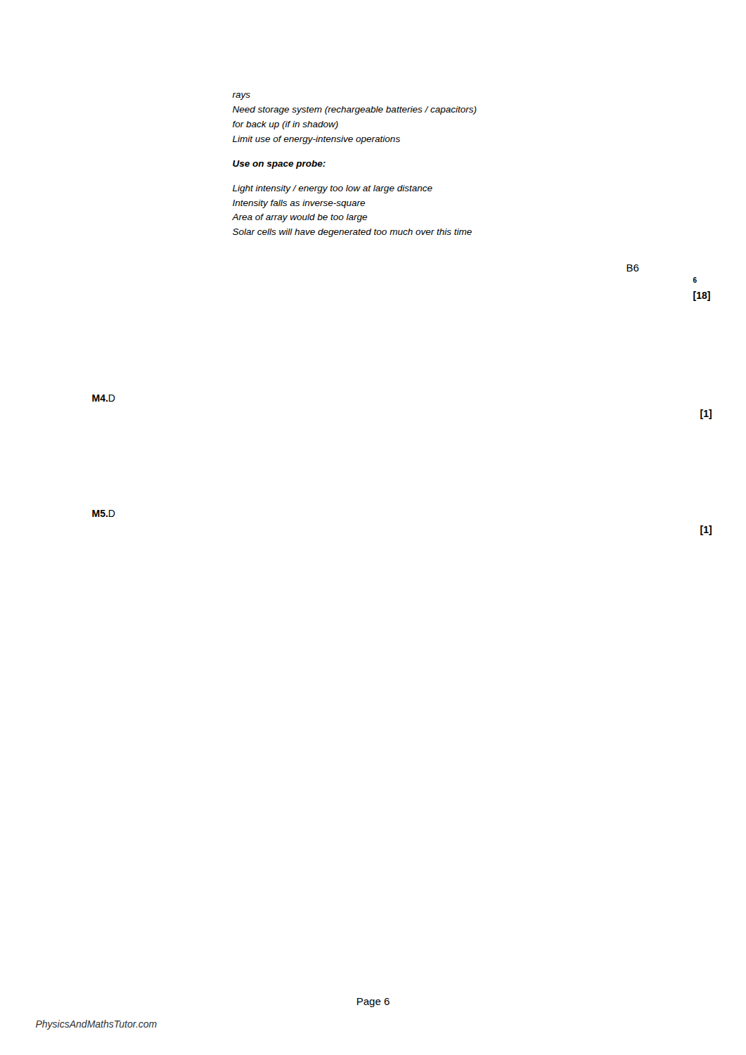rays
Need storage system (rechargeable batteries / capacitors)
for back up (if in shadow)
Limit use of energy-intensive operations
Use on space probe:
Light intensity / energy too low at large distance
Intensity falls as inverse-square
Area of array would be too large
Solar cells will have degenerated too much over this time
B6
6
[18]
M4. D
[1]
M5. D
[1]
Page 6
PhysicsAndMathsTutor.com